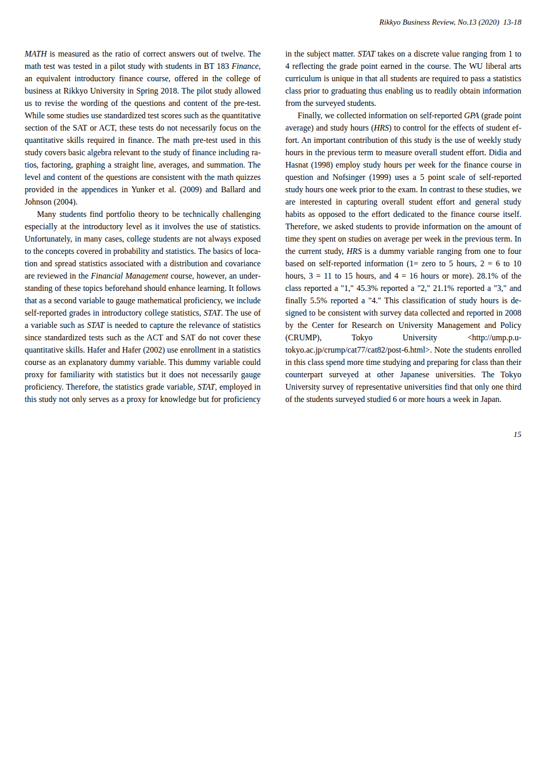Rikkyo Business Review, No.13 (2020) 13-18
MATH is measured as the ratio of correct answers out of twelve. The math test was tested in a pilot study with students in BT 183 Finance, an equivalent introductory finance course, offered in the college of business at Rikkyo University in Spring 2018. The pilot study allowed us to revise the wording of the questions and content of the pre-test. While some studies use standardized test scores such as the quantitative section of the SAT or ACT, these tests do not necessarily focus on the quantitative skills required in finance. The math pre-test used in this study covers basic algebra relevant to the study of finance including ratios, factoring, graphing a straight line, averages, and summation. The level and content of the questions are consistent with the math quizzes provided in the appendices in Yunker et al. (2009) and Ballard and Johnson (2004).
Many students find portfolio theory to be technically challenging especially at the introductory level as it involves the use of statistics. Unfortunately, in many cases, college students are not always exposed to the concepts covered in probability and statistics. The basics of location and spread statistics associated with a distribution and covariance are reviewed in the Financial Management course, however, an understanding of these topics beforehand should enhance learning. It follows that as a second variable to gauge mathematical proficiency, we include self-reported grades in introductory college statistics, STAT. The use of a variable such as STAT is needed to capture the relevance of statistics since standardized tests such as the ACT and SAT do not cover these quantitative skills. Hafer and Hafer (2002) use enrollment in a statistics course as an explanatory dummy variable. This dummy variable could proxy for familiarity with statistics but it does not necessarily gauge proficiency. Therefore, the statistics grade variable, STAT, employed in this study not only serves as a proxy for knowledge but for proficiency in the subject matter. STAT takes on a discrete value ranging from 1 to 4 reflecting the grade point earned in the course. The WU liberal arts curriculum is unique in that all students are required to pass a statistics class prior to graduating thus enabling us to readily obtain information from the surveyed students.
Finally, we collected information on self-reported GPA (grade point average) and study hours (HRS) to control for the effects of student effort. An important contribution of this study is the use of weekly study hours in the previous term to measure overall student effort. Didia and Hasnat (1998) employ study hours per week for the finance course in question and Nofsinger (1999) uses a 5 point scale of self-reported study hours one week prior to the exam. In contrast to these studies, we are interested in capturing overall student effort and general study habits as opposed to the effort dedicated to the finance course itself. Therefore, we asked students to provide information on the amount of time they spent on studies on average per week in the previous term. In the current study, HRS is a dummy variable ranging from one to four based on self-reported information (1= zero to 5 hours, 2 = 6 to 10 hours, 3 = 11 to 15 hours, and 4 = 16 hours or more). 28.1% of the class reported a "1," 45.3% reported a "2," 21.1% reported a "3," and finally 5.5% reported a "4." This classification of study hours is designed to be consistent with survey data collected and reported in 2008 by the Center for Research on University Management and Policy (CRUMP), Tokyo University <http://ump.p.u-tokyo.ac.jp/crump/cat77/cat82/post-6.html>. Note the students enrolled in this class spend more time studying and preparing for class than their counterpart surveyed at other Japanese universities. The Tokyo University survey of representative universities find that only one third of the students surveyed studied 6 or more hours a week in Japan.
15